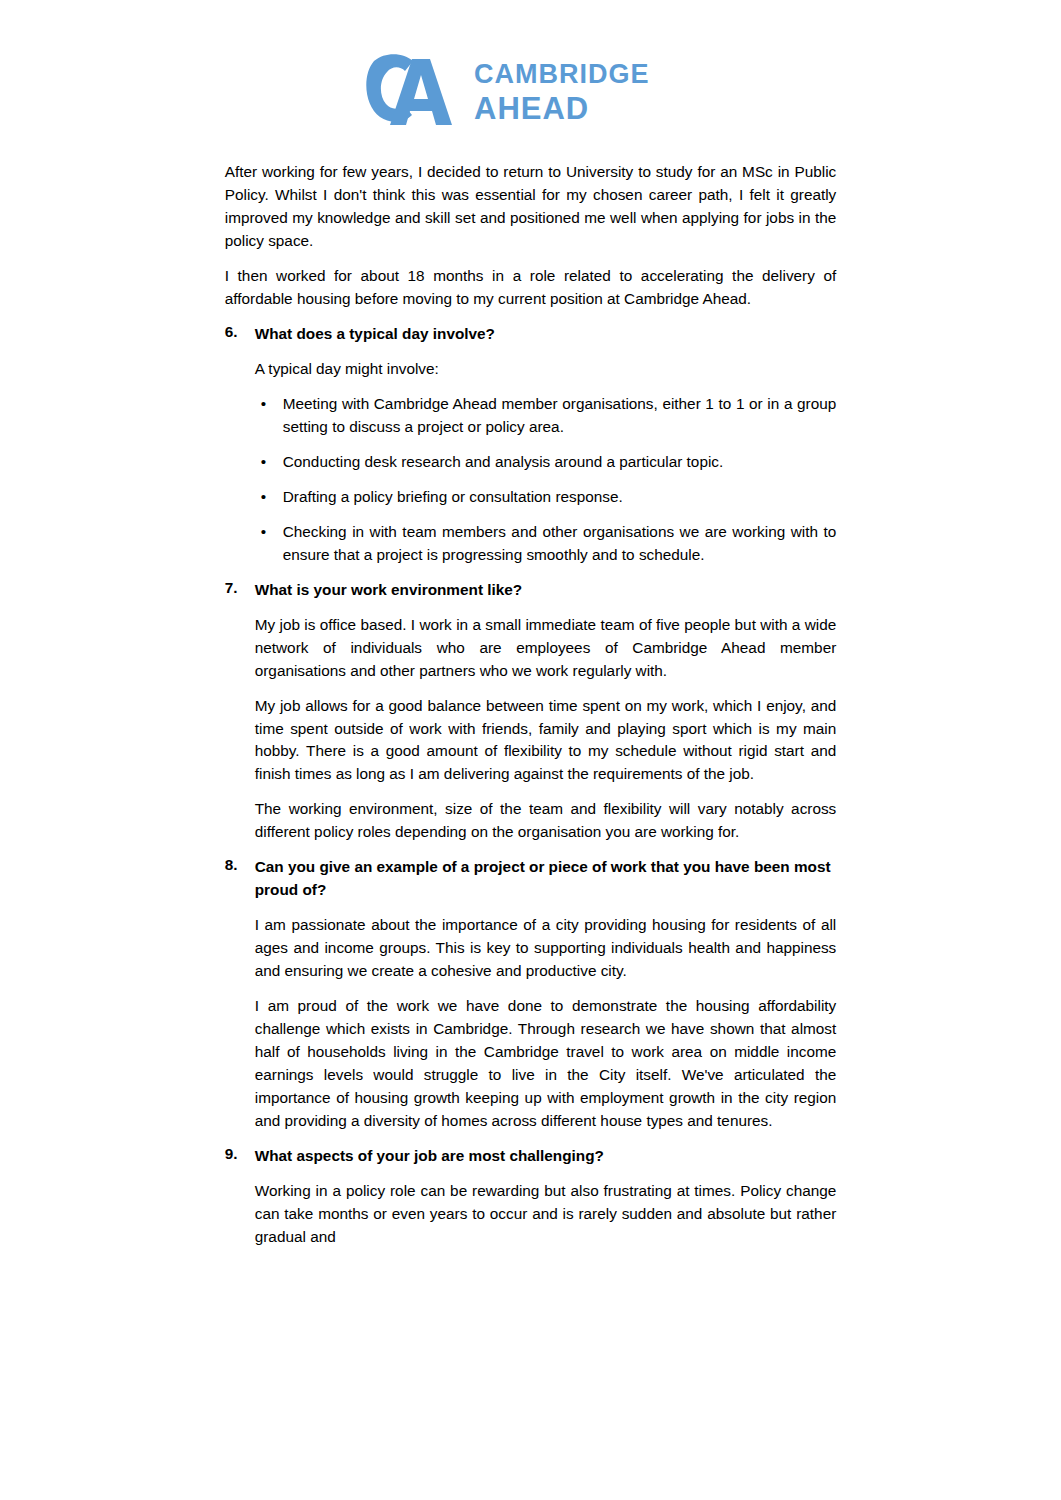CAMBRIDGE AHEAD
After working for few years, I decided to return to University to study for an MSc in Public Policy. Whilst I don't think this was essential for my chosen career path, I felt it greatly improved my knowledge and skill set and positioned me well when applying for jobs in the policy space.
I then worked for about 18 months in a role related to accelerating the delivery of affordable housing before moving to my current position at Cambridge Ahead.
What does a typical day involve?
A typical day might involve:
Meeting with Cambridge Ahead member organisations, either 1 to 1 or in a group setting to discuss a project or policy area.
Conducting desk research and analysis around a particular topic.
Drafting a policy briefing or consultation response.
Checking in with team members and other organisations we are working with to ensure that a project is progressing smoothly and to schedule.
What is your work environment like?
My job is office based. I work in a small immediate team of five people but with a wide network of individuals who are employees of Cambridge Ahead member organisations and other partners who we work regularly with.
My job allows for a good balance between time spent on my work, which I enjoy, and time spent outside of work with friends, family and playing sport which is my main hobby. There is a good amount of flexibility to my schedule without rigid start and finish times as long as I am delivering against the requirements of the job.
The working environment, size of the team and flexibility will vary notably across different policy roles depending on the organisation you are working for.
Can you give an example of a project or piece of work that you have been most proud of?
I am passionate about the importance of a city providing housing for residents of all ages and income groups. This is key to supporting individuals health and happiness and ensuring we create a cohesive and productive city.
I am proud of the work we have done to demonstrate the housing affordability challenge which exists in Cambridge. Through research we have shown that almost half of households living in the Cambridge travel to work area on middle income earnings levels would struggle to live in the City itself. We've articulated the importance of housing growth keeping up with employment growth in the city region and providing a diversity of homes across different house types and tenures.
What aspects of your job are most challenging?
Working in a policy role can be rewarding but also frustrating at times. Policy change can take months or even years to occur and is rarely sudden and absolute but rather gradual and